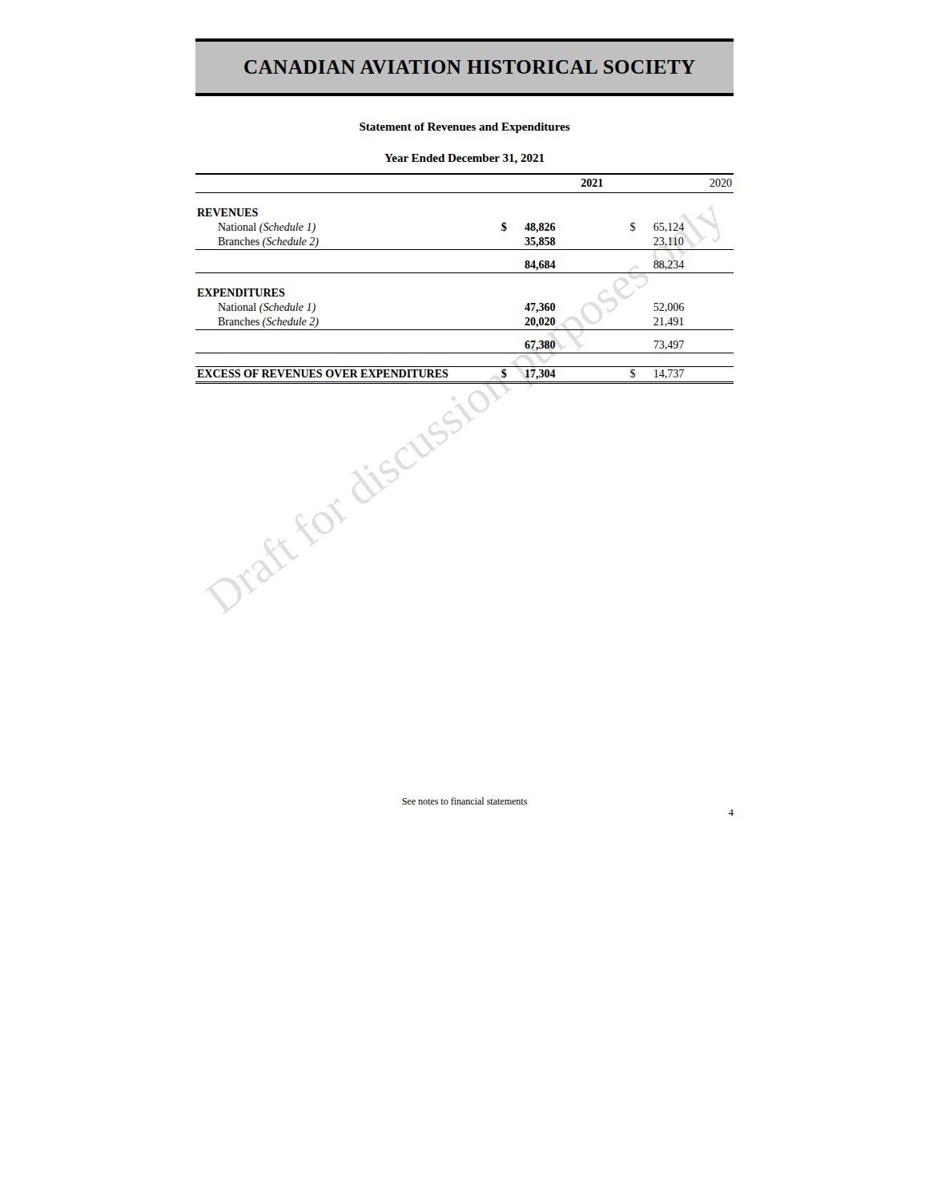CANADIAN AVIATION HISTORICAL SOCIETY
Draft for discussion purposes only
Statement of Revenues and Expenditures
Year Ended December 31, 2021
| | | 2021 | | | 2020 |
| REVENUES | | | | | |
| National (Schedule 1) | $ | 48,826 | | $ | 65,124 |
| Branches (Schedule 2) | | 35,858 | | | 23,110 |
| | | 84,684 | | | 88,234 |
| EXPENDITURES | | | | | |
| National (Schedule 1) | | 47,360 | | | 52,006 |
| Branches (Schedule 2) | | 20,020 | | | 21,491 |
| | | 67,380 | | | 73,497 |
| EXCESS OF REVENUES OVER EXPENDITURES | $ | 17,304 | | $ | 14,737 |
See notes to financial statements
4